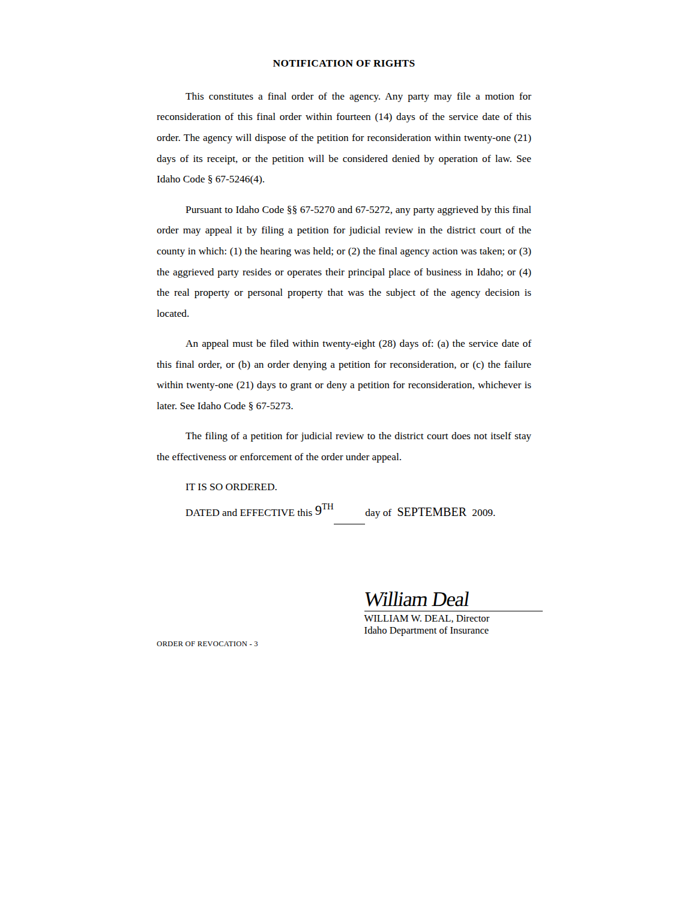NOTIFICATION OF RIGHTS
This constitutes a final order of the agency. Any party may file a motion for reconsideration of this final order within fourteen (14) days of the service date of this order. The agency will dispose of the petition for reconsideration within twenty-one (21) days of its receipt, or the petition will be considered denied by operation of law. See Idaho Code § 67-5246(4).
Pursuant to Idaho Code §§ 67-5270 and 67-5272, any party aggrieved by this final order may appeal it by filing a petition for judicial review in the district court of the county in which: (1) the hearing was held; or (2) the final agency action was taken; or (3) the aggrieved party resides or operates their principal place of business in Idaho; or (4) the real property or personal property that was the subject of the agency decision is located.
An appeal must be filed within twenty-eight (28) days of: (a) the service date of this final order, or (b) an order denying a petition for reconsideration, or (c) the failure within twenty-one (21) days to grant or deny a petition for reconsideration, whichever is later. See Idaho Code § 67-5273.
The filing of a petition for judicial review to the district court does not itself stay the effectiveness or enforcement of the order under appeal.
IT IS SO ORDERED.
DATED and EFFECTIVE this 9TH day of SEPTEMBER 2009.
William Deal
WILLIAM W. DEAL, Director
Idaho Department of Insurance
ORDER OF REVOCATION - 3